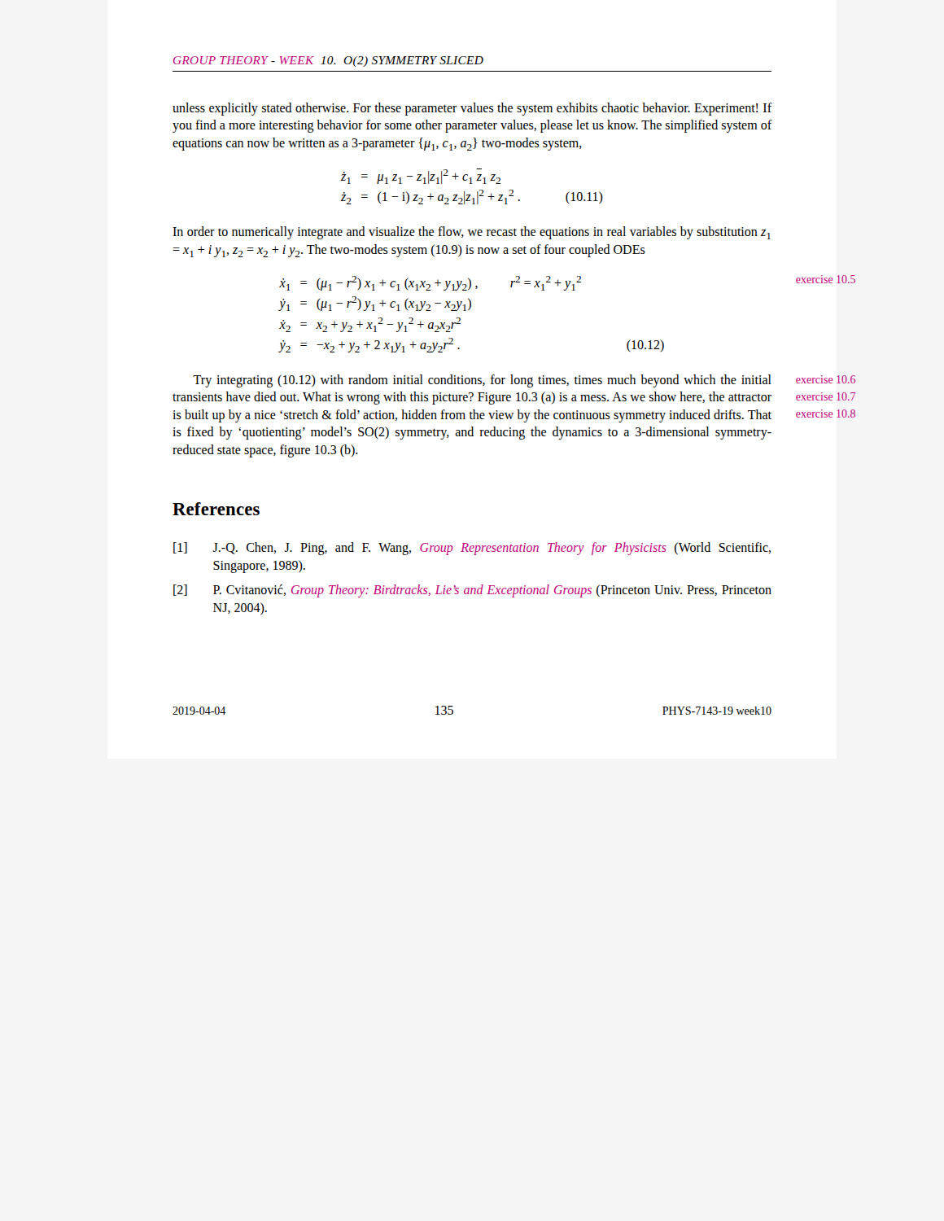GROUP THEORY - WEEK 10. O(2) SYMMETRY SLICED
unless explicitly stated otherwise. For these parameter values the system exhibits chaotic behavior. Experiment! If you find a more interesting behavior for some other parameter values, please let us know. The simplified system of equations can now be written as a 3-parameter {μ1, c1, a2} two-modes system,
| ż 1 | = | μ 1 z 1 − z 1 / z 1 / 2 + c 1 z 1 z 2 | |
| ż 2 | = | (1 − i) z 2 + a 2 z 2 / z 1 / 2 + z 1 2 . | (10.11) |
In order to numerically integrate and visualize the flow, we recast the equations in real variables by substitution z1 = x1 + i y1, z2 = x2 + i y2. The two-modes system (10.9) is now a set of four coupled ODEs
exercise 10.5
| ẋ 1 | = | ( μ 1 − r 2 ) x 1 + c 1 ( x 1 x 2 + y 1 y 2 ) , | r 2 = x 1 2 + y 1 2 | |
| ẏ 1 | = | ( μ 1 − r 2 ) y 1 + c 1 ( x 1 y 2 − x 2 y 1 ) | | |
| ẋ 2 | = | x 2 + y 2 + x 1 2 − y 1 2 + a 2 x 2 r 2 | | |
| ẏ 2 | = | − x 2 + y 2 + 2 x 1 y 1 + a 2 y 2 r 2 . | | (10.12) |
exercise 10.6
exercise 10.7
exercise 10.8
Try integrating (10.12) with random initial conditions, for long times, times much beyond which the initial transients have died out. What is wrong with this picture? Figure 10.3 (a) is a mess. As we show here, the attractor is built up by a nice ‘stretch & fold’ action, hidden from the view by the continuous symmetry induced drifts. That is fixed by ‘quotienting’ model’s SO(2) symmetry, and reducing the dynamics to a 3-dimensional symmetry-reduced state space, figure 10.3 (b).
References
[1] J.-Q. Chen, J. Ping, and F. Wang, Group Representation Theory for Physicists (World Scientific, Singapore, 1989).
[2] P. Cvitanović, Group Theory: Birdtracks, Lie’s and Exceptional Groups (Princeton Univ. Press, Princeton NJ, 2004).
2019-04-04 135 PHYS-7143-19 week10